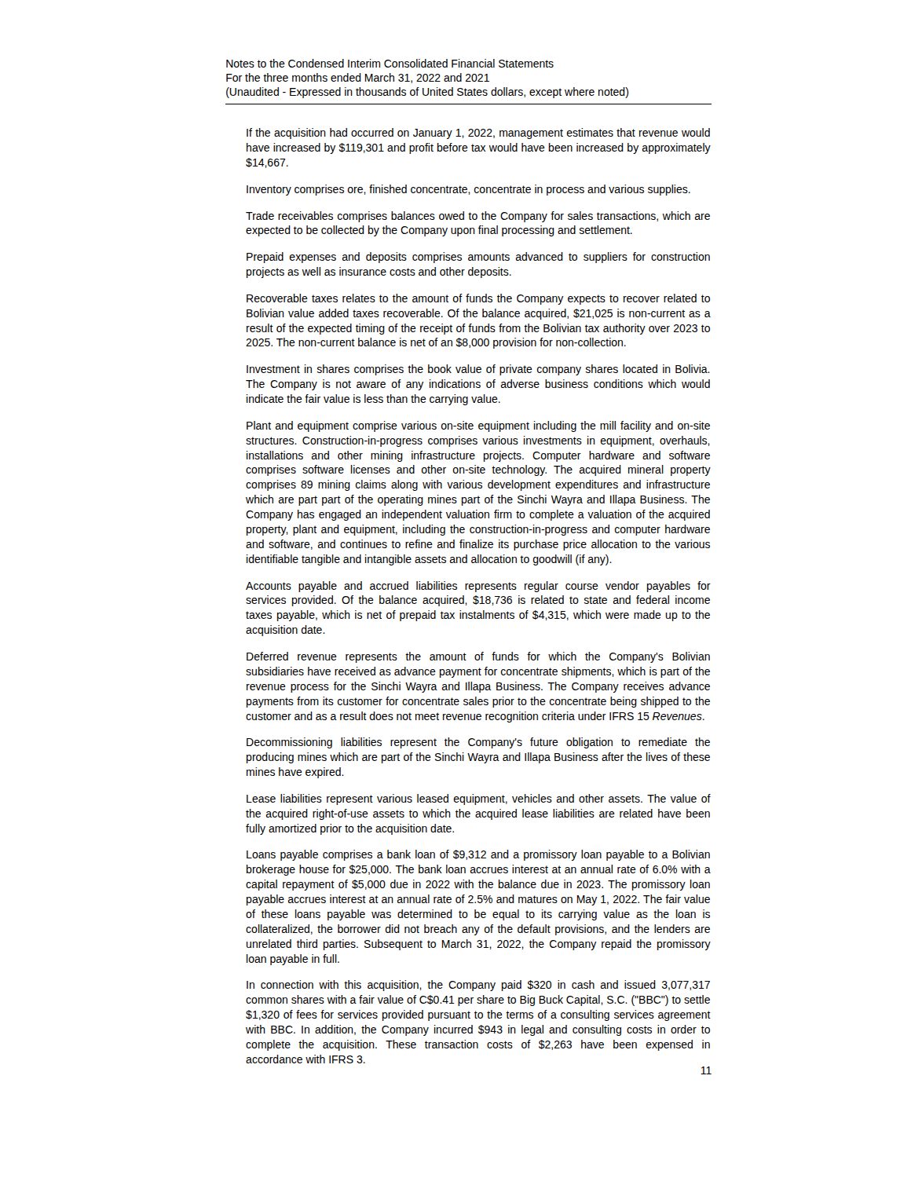Notes to the Condensed Interim Consolidated Financial Statements
For the three months ended March 31, 2022 and 2021
(Unaudited - Expressed in thousands of United States dollars, except where noted)
If the acquisition had occurred on January 1, 2022, management estimates that revenue would have increased by $119,301 and profit before tax would have been increased by approximately $14,667.
Inventory comprises ore, finished concentrate, concentrate in process and various supplies.
Trade receivables comprises balances owed to the Company for sales transactions, which are expected to be collected by the Company upon final processing and settlement.
Prepaid expenses and deposits comprises amounts advanced to suppliers for construction projects as well as insurance costs and other deposits.
Recoverable taxes relates to the amount of funds the Company expects to recover related to Bolivian value added taxes recoverable. Of the balance acquired, $21,025 is non-current as a result of the expected timing of the receipt of funds from the Bolivian tax authority over 2023 to 2025. The non-current balance is net of an $8,000 provision for non-collection.
Investment in shares comprises the book value of private company shares located in Bolivia. The Company is not aware of any indications of adverse business conditions which would indicate the fair value is less than the carrying value.
Plant and equipment comprise various on-site equipment including the mill facility and on-site structures. Construction-in-progress comprises various investments in equipment, overhauls, installations and other mining infrastructure projects. Computer hardware and software comprises software licenses and other on-site technology. The acquired mineral property comprises 89 mining claims along with various development expenditures and infrastructure which are part part of the operating mines part of the Sinchi Wayra and Illapa Business. The Company has engaged an independent valuation firm to complete a valuation of the acquired property, plant and equipment, including the construction-in-progress and computer hardware and software, and continues to refine and finalize its purchase price allocation to the various identifiable tangible and intangible assets and allocation to goodwill (if any).
Accounts payable and accrued liabilities represents regular course vendor payables for services provided. Of the balance acquired, $18,736 is related to state and federal income taxes payable, which is net of prepaid tax instalments of $4,315, which were made up to the acquisition date.
Deferred revenue represents the amount of funds for which the Company's Bolivian subsidiaries have received as advance payment for concentrate shipments, which is part of the revenue process for the Sinchi Wayra and Illapa Business. The Company receives advance payments from its customer for concentrate sales prior to the concentrate being shipped to the customer and as a result does not meet revenue recognition criteria under IFRS 15 Revenues.
Decommissioning liabilities represent the Company's future obligation to remediate the producing mines which are part of the Sinchi Wayra and Illapa Business after the lives of these mines have expired.
Lease liabilities represent various leased equipment, vehicles and other assets. The value of the acquired right-of-use assets to which the acquired lease liabilities are related have been fully amortized prior to the acquisition date.
Loans payable comprises a bank loan of $9,312 and a promissory loan payable to a Bolivian brokerage house for $25,000. The bank loan accrues interest at an annual rate of 6.0% with a capital repayment of $5,000 due in 2022 with the balance due in 2023. The promissory loan payable accrues interest at an annual rate of 2.5% and matures on May 1, 2022. The fair value of these loans payable was determined to be equal to its carrying value as the loan is collateralized, the borrower did not breach any of the default provisions, and the lenders are unrelated third parties. Subsequent to March 31, 2022, the Company repaid the promissory loan payable in full.
In connection with this acquisition, the Company paid $320 in cash and issued 3,077,317 common shares with a fair value of C$0.41 per share to Big Buck Capital, S.C. ("BBC") to settle $1,320 of fees for services provided pursuant to the terms of a consulting services agreement with BBC. In addition, the Company incurred $943 in legal and consulting costs in order to complete the acquisition. These transaction costs of $2,263 have been expensed in accordance with IFRS 3.
11